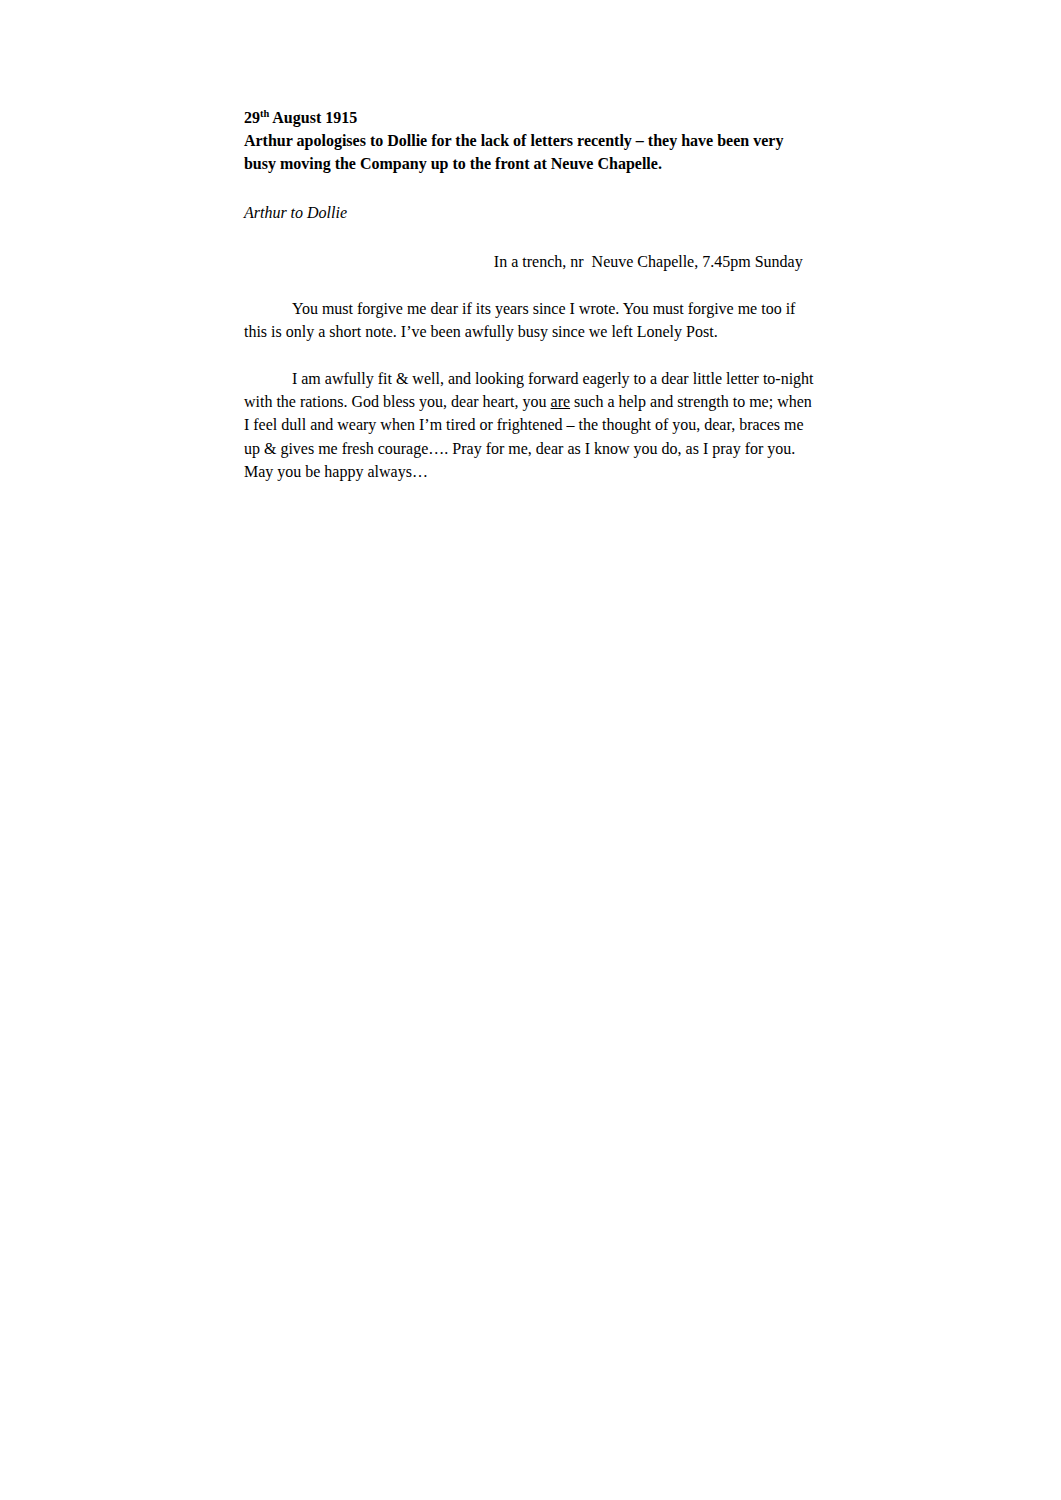29th August 1915
Arthur apologises to Dollie for the lack of letters recently – they have been very busy moving the Company up to the front at Neuve Chapelle.
Arthur to Dollie
In a trench, nr Neuve Chapelle, 7.45pm Sunday
You must forgive me dear if its years since I wrote. You must forgive me too if this is only a short note. I’ve been awfully busy since we left Lonely Post.
I am awfully fit & well, and looking forward eagerly to a dear little letter to-night with the rations. God bless you, dear heart, you are such a help and strength to me; when I feel dull and weary when I’m tired or frightened – the thought of you, dear, braces me up & gives me fresh courage…. Pray for me, dear as I know you do, as I pray for you. May you be happy always…